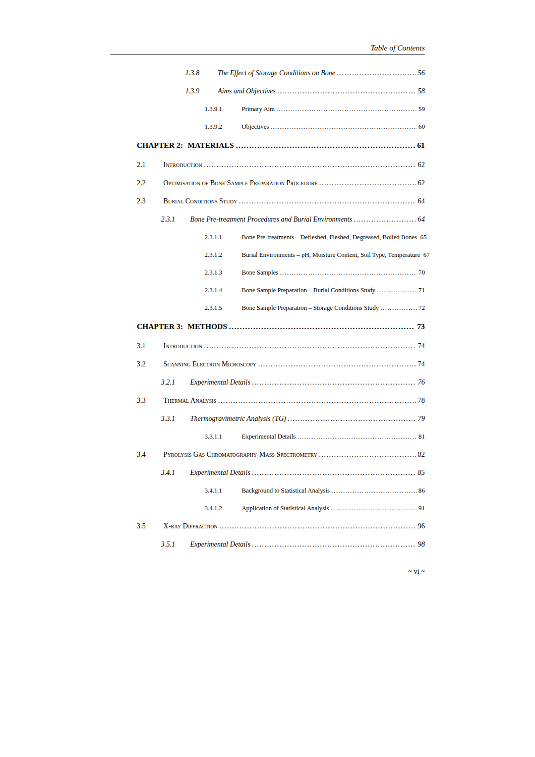Table of Contents
1.3.8 The Effect of Storage Conditions on Bone ........................................................................... 56
1.3.9 Aims and Objectives ......................................................................................... 58
1.3.9.1 Primary Aim ......................................................................................................... 59
1.3.9.2 Objectives ........................................................................................................... 60
CHAPTER 2: MATERIALS ............................................................................................. 61
2.1 Introduction ............................................................................................................. 62
2.2 Optimisation of Bone Sample Preparation Procedure ......................................................... 62
2.3 Burial Conditions Study ....................................................................................... 64
2.3.1 Bone Pre-treatment Procedures and Burial Environments .................................................. 64
2.3.1.1 Bone Pre-treatments – Defleshed, Fleshed, Degreased, Boiled Bones .................................... 65
2.3.1.2 Burial Environments – pH, Moisture Content, Soil Type, Temperature ................................... 67
2.3.1.3 Bone Samples ..................................................................................................... 70
2.3.1.4 Bone Sample Preparation – Burial Conditions Study ............................................................. 71
2.3.1.5 Bone Sample Preparation – Storage Conditions Study ........................................................... 72
CHAPTER 3: METHODS ................................................................................................. 73
3.1 Introduction ............................................................................................................. 74
3.2 Scanning Electron Microscopy ......................................................................................... 74
3.2.1 Experimental Details ......................................................................................................... 76
3.3 Thermal Analysis ..................................................................................................... 78
3.3.1 Thermogravimetric Analysis (TG) ..................................................................................... 79
3.3.1.1 Experimental Details ............................................................................................. 81
3.4 Pyrolysis Gas Chromatography-Mass Spectrometry ......................................................... 82
3.4.1 Experimental Details ......................................................................................................... 85
3.4.1.1 Background to Statistical Analysis ......................................................................... 86
3.4.1.2 Application of Statistical Analysis ......................................................................... 91
3.5 X-ray Diffraction ..................................................................................................... 96
3.5.1 Experimental Details ......................................................................................................... 98
~ vi ~